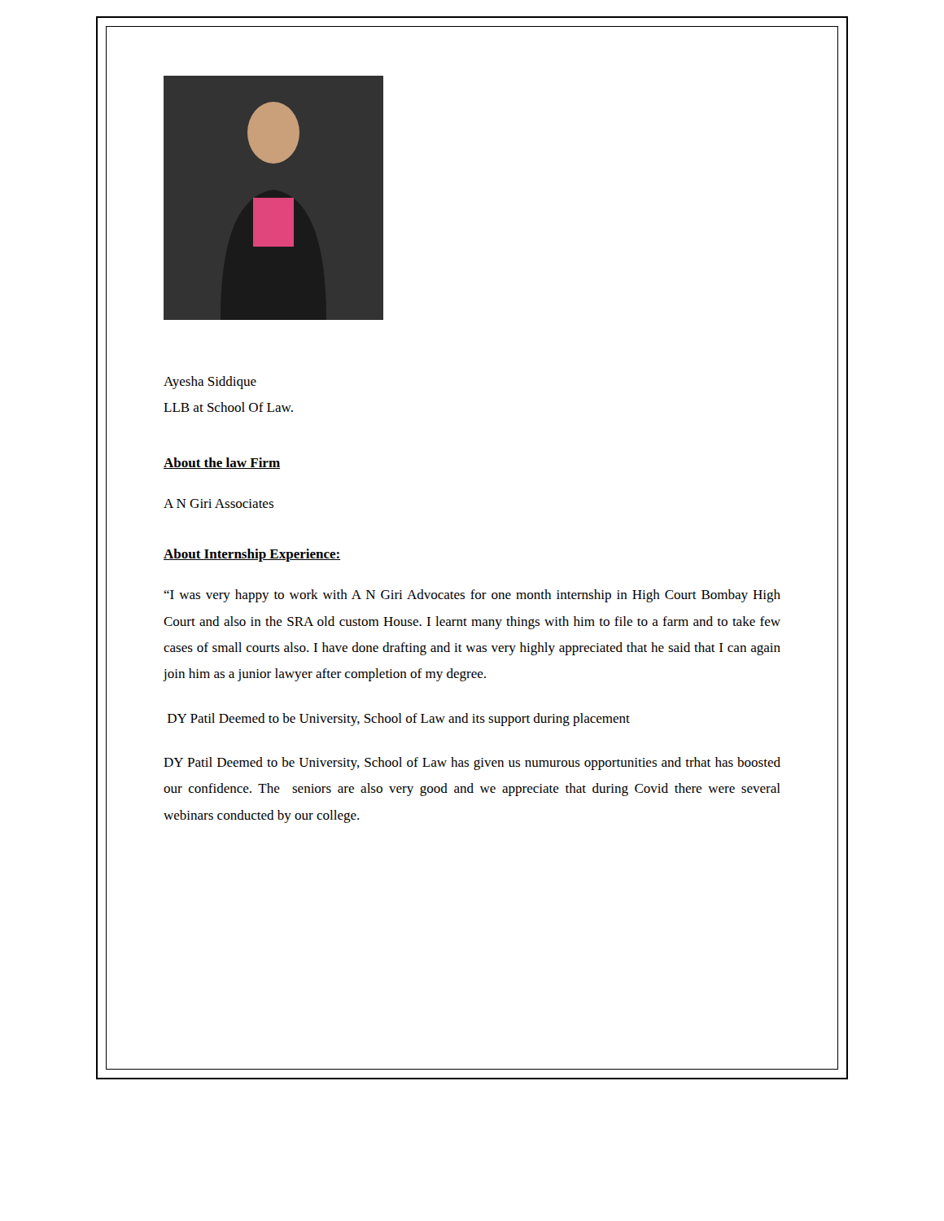Ayesha Siddique
LLB at School Of Law.
About the law Firm
A N Giri Associates
About Internship Experience:
“I was very happy to work with A N Giri Advocates for one month internship in High Court Bombay High Court and also in the SRA old custom House. I learnt many things with him to file to a farm and to take few cases of small courts also. I have done drafting and it was very highly appreciated that he said that I can again join him as a junior lawyer after completion of my degree.
DY Patil Deemed to be University, School of Law and its support during placement
DY Patil Deemed to be University, School of Law has given us numurous opportunities and trhat has boosted our confidence. The seniors are also very good and we appreciate that during Covid there were several webinars conducted by our college.